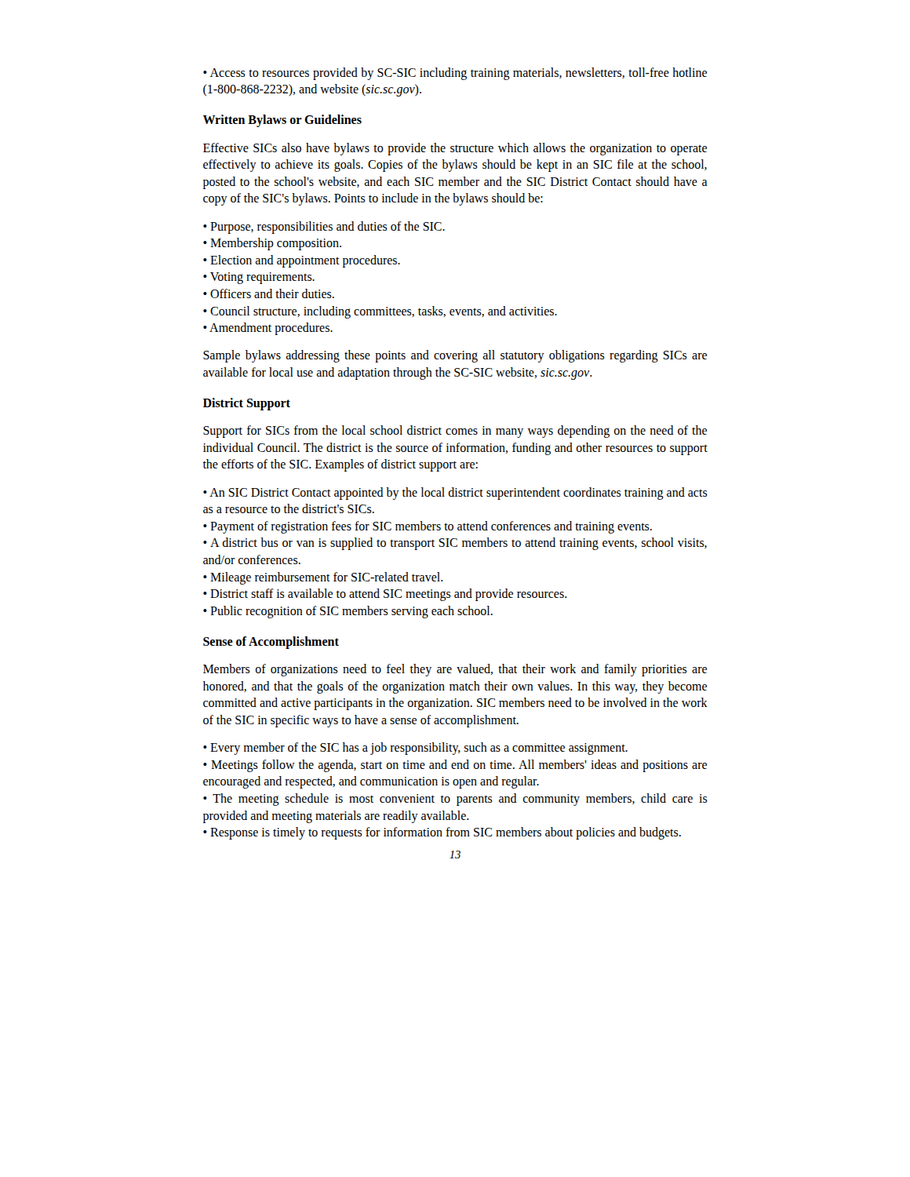• Access to resources provided by SC-SIC including training materials, newsletters, toll-free hotline (1-800-868-2232), and website (sic.sc.gov).
Written Bylaws or Guidelines
Effective SICs also have bylaws to provide the structure which allows the organization to operate effectively to achieve its goals. Copies of the bylaws should be kept in an SIC file at the school, posted to the school's website, and each SIC member and the SIC District Contact should have a copy of the SIC's bylaws. Points to include in the bylaws should be:
• Purpose, responsibilities and duties of the SIC.
• Membership composition.
• Election and appointment procedures.
• Voting requirements.
• Officers and their duties.
• Council structure, including committees, tasks, events, and activities.
• Amendment procedures.
Sample bylaws addressing these points and covering all statutory obligations regarding SICs are available for local use and adaptation through the SC-SIC website, sic.sc.gov.
District Support
Support for SICs from the local school district comes in many ways depending on the need of the individual Council. The district is the source of information, funding and other resources to support the efforts of the SIC. Examples of district support are:
• An SIC District Contact appointed by the local district superintendent coordinates training and acts as a resource to the district's SICs.
• Payment of registration fees for SIC members to attend conferences and training events.
• A district bus or van is supplied to transport SIC members to attend training events, school visits, and/or conferences.
• Mileage reimbursement for SIC-related travel.
• District staff is available to attend SIC meetings and provide resources.
• Public recognition of SIC members serving each school.
Sense of Accomplishment
Members of organizations need to feel they are valued, that their work and family priorities are honored, and that the goals of the organization match their own values. In this way, they become committed and active participants in the organization. SIC members need to be involved in the work of the SIC in specific ways to have a sense of accomplishment.
• Every member of the SIC has a job responsibility, such as a committee assignment.
• Meetings follow the agenda, start on time and end on time. All members' ideas and positions are encouraged and respected, and communication is open and regular.
• The meeting schedule is most convenient to parents and community members, child care is provided and meeting materials are readily available.
• Response is timely to requests for information from SIC members about policies and budgets.
13